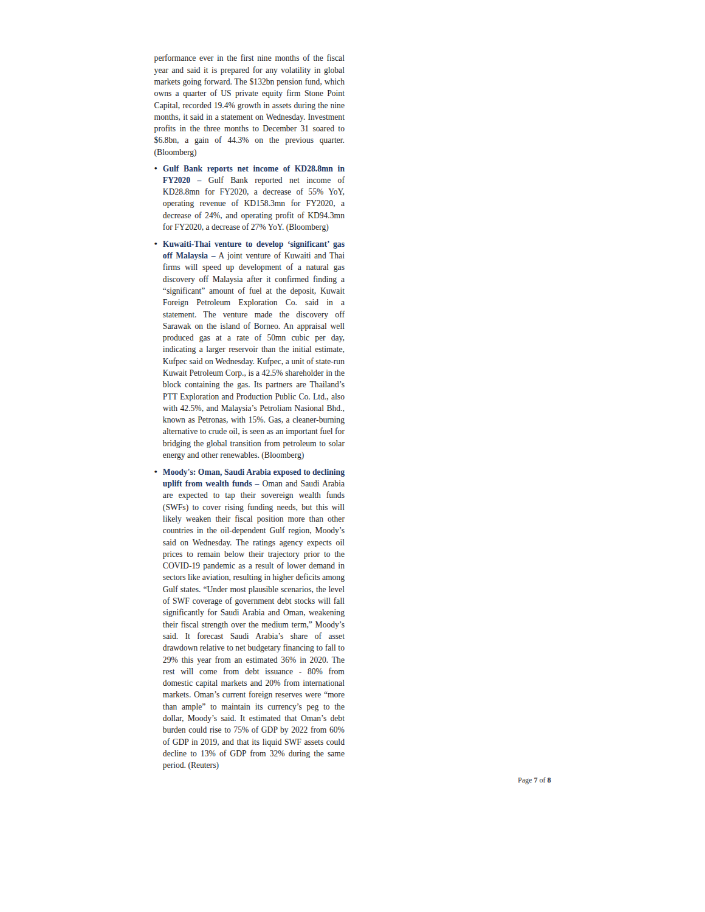performance ever in the first nine months of the fiscal year and said it is prepared for any volatility in global markets going forward. The $132bn pension fund, which owns a quarter of US private equity firm Stone Point Capital, recorded 19.4% growth in assets during the nine months, it said in a statement on Wednesday. Investment profits in the three months to December 31 soared to $6.8bn, a gain of 44.3% on the previous quarter. (Bloomberg)
Gulf Bank reports net income of KD28.8mn in FY2020 – Gulf Bank reported net income of KD28.8mn for FY2020, a decrease of 55% YoY, operating revenue of KD158.3mn for FY2020, a decrease of 24%, and operating profit of KD94.3mn for FY2020, a decrease of 27% YoY. (Bloomberg)
Kuwaiti-Thai venture to develop ‘significant’ gas off Malaysia – A joint venture of Kuwaiti and Thai firms will speed up development of a natural gas discovery off Malaysia after it confirmed finding a “significant” amount of fuel at the deposit, Kuwait Foreign Petroleum Exploration Co. said in a statement. The venture made the discovery off Sarawak on the island of Borneo. An appraisal well produced gas at a rate of 50mn cubic per day, indicating a larger reservoir than the initial estimate, Kufpec said on Wednesday. Kufpec, a unit of state-run Kuwait Petroleum Corp., is a 42.5% shareholder in the block containing the gas. Its partners are Thailand’s PTT Exploration and Production Public Co. Ltd., also with 42.5%, and Malaysia’s Petroliam Nasional Bhd., known as Petronas, with 15%. Gas, a cleaner-burning alternative to crude oil, is seen as an important fuel for bridging the global transition from petroleum to solar energy and other renewables. (Bloomberg)
Moody's: Oman, Saudi Arabia exposed to declining uplift from wealth funds – Oman and Saudi Arabia are expected to tap their sovereign wealth funds (SWFs) to cover rising funding needs, but this will likely weaken their fiscal position more than other countries in the oil-dependent Gulf region, Moody’s said on Wednesday. The ratings agency expects oil prices to remain below their trajectory prior to the COVID-19 pandemic as a result of lower demand in sectors like aviation, resulting in higher deficits among Gulf states. “Under most plausible scenarios, the level of SWF coverage of government debt stocks will fall significantly for Saudi Arabia and Oman, weakening their fiscal strength over the medium term,” Moody’s said. It forecast Saudi Arabia’s share of asset drawdown relative to net budgetary financing to fall to 29% this year from an estimated 36% in 2020. The rest will come from debt issuance - 80% from domestic capital markets and 20% from international markets. Oman’s current foreign reserves were “more than ample” to maintain its currency’s peg to the dollar, Moody’s said. It estimated that Oman’s debt burden could rise to 75% of GDP by 2022 from 60% of GDP in 2019, and that its liquid SWF assets could decline to 13% of GDP from 32% during the same period. (Reuters)
Page 7 of 8